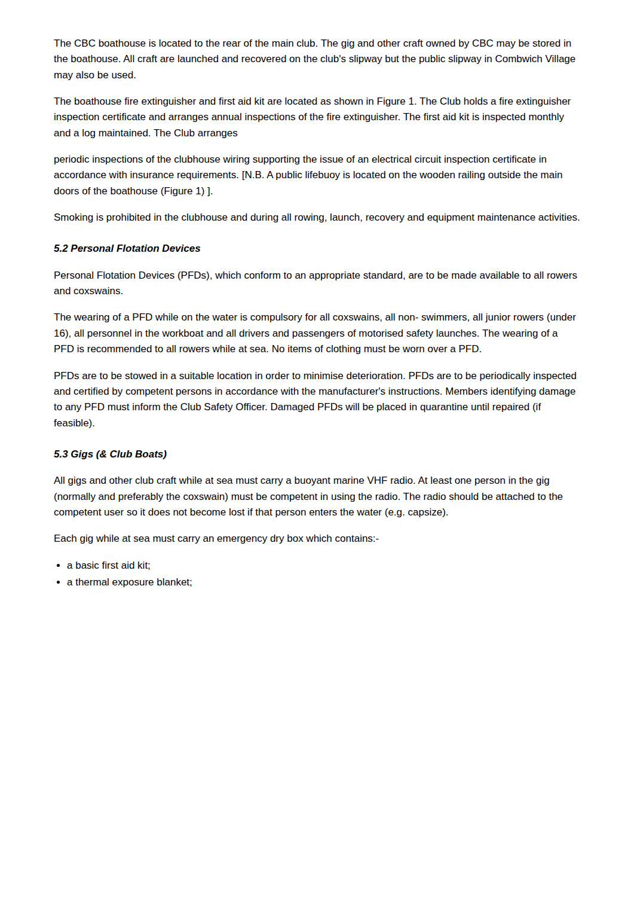The CBC boathouse is located to the rear of the main club. The gig and other craft owned by CBC may be stored in the boathouse. All craft are launched and recovered on the club's slipway but the public slipway in Combwich Village may also be used.
The boathouse fire extinguisher and first aid kit are located as shown in Figure 1. The Club holds a fire extinguisher inspection certificate and arranges annual inspections of the fire extinguisher. The first aid kit is inspected monthly and a log maintained. The Club arranges
periodic inspections of the clubhouse wiring supporting the issue of an electrical circuit inspection certificate in accordance with insurance requirements. [N.B. A public lifebuoy is located on the wooden railing outside the main doors of the boathouse (Figure 1) ].
Smoking is prohibited in the clubhouse and during all rowing, launch, recovery and equipment maintenance activities.
5.2 Personal Flotation Devices
Personal Flotation Devices (PFDs), which conform to an appropriate standard, are to be made available to all rowers and coxswains.
The wearing of a PFD while on the water is compulsory for all coxswains, all non- swimmers, all junior rowers (under 16), all personnel in the workboat and all drivers and passengers of motorised safety launches. The wearing of a PFD is recommended to all rowers while at sea. No items of clothing must be worn over a PFD.
PFDs are to be stowed in a suitable location in order to minimise deterioration. PFDs are to be periodically inspected and certified by competent persons in accordance with the manufacturer's instructions. Members identifying damage to any PFD must inform the Club Safety Officer. Damaged PFDs will be placed in quarantine until repaired (if feasible).
5.3 Gigs (& Club Boats)
All gigs and other club craft while at sea must carry a buoyant marine VHF radio. At least one person in the gig (normally and preferably the coxswain) must be competent in using the radio. The radio should be attached to the competent user so it does not become lost if that person enters the water (e.g. capsize).
Each gig while at sea must carry an emergency dry box which contains:-
a basic first aid kit;
a thermal exposure blanket;